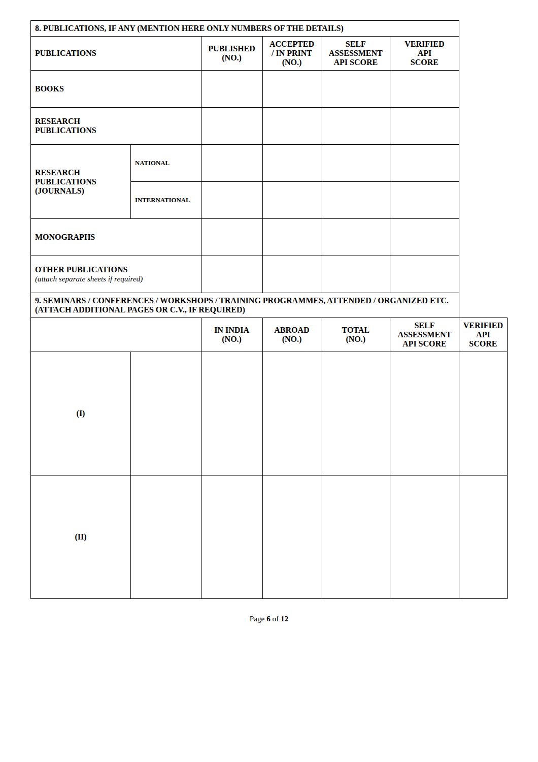| 8. PUBLICATIONS, IF ANY (MENTION HERE ONLY NUMBERS OF THE DETAILS) |
| PUBLICATIONS | PUBLISHED (NO.) | ACCEPTED / IN PRINT (NO.) | SELF ASSESSMENT API SCORE | VERIFIED API SCORE |
| BOOKS | | | | |
| RESEARCH PUBLICATIONS | | | | |
| RESEARCH PUBLICATIONS (JOURNALS) | NATIONAL | | | | |
| INTERNATIONAL | | | | |
| MONOGRAPHS | | | | |
| OTHER PUBLICATIONS (attach separate sheets if required) | | | | |
| 9. SEMINARS / CONFERENCES / WORKSHOPS / TRAINING PROGRAMMES, ATTENDED / ORGANIZED ETC. (ATTACH ADDITIONAL PAGES OR C.V., IF REQUIRED) |
| | IN INDIA (NO.) | ABROAD (NO.) | TOTAL (NO.) | SELF ASSESSMENT API SCORE | VERIFIED API SCORE |
| (I) | | | | | | |
| (II) | | | | | | |
Page 6 of 12